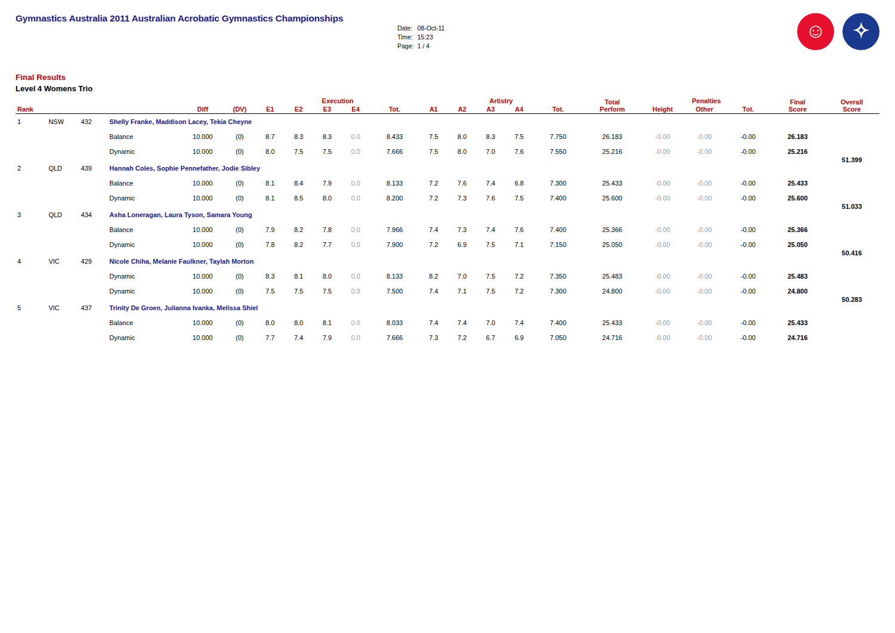Gymnastics Australia 2011 Australian Acrobatic Gymnastics Championships
| Date: | 08-Oct-11 |
| Time: | 15:23 |
| Page: | 1 / 4 |
☺
✧
Final Results
Level 4 Womens Trio
| Rank | | | | Diff | (DV) | Execution | Artistry | Total Perform | Penalties | Final Score | Overall Score |
| --- | --- | --- | --- | --- | --- | --- | --- | --- | --- | --- | --- |
| E1 | E2 | E3 | E4 | Tot. | A1 | A2 | A3 | A4 | Tot. | Height | Other | Tot. |
| 1 | NSW | 432 | Shelly Franke, Maddison Lacey, Tekia Cheyne |
| | | | Balance | 10.000 | (0) | 8.7 | 8.3 | 8.3 | 0.0 | 8.433 | 7.5 | 8.0 | 8.3 | 7.5 | 7.750 | 26.183 | -0.00 | -0.00 | -0.00 | 26.183 | |
| | | | Dynamic | 10.000 | (0) | 8.0 | 7.5 | 7.5 | 0.0 | 7.666 | 7.5 | 8.0 | 7.0 | 7.6 | 7.550 | 25.216 | -0.00 | -0.00 | -0.00 | 25.216 | |
| | 51.399 |
| 2 | QLD | 439 | Hannah Coles, Sophie Pennefather, Jodie Sibley |
| | | | Balance | 10.000 | (0) | 8.1 | 8.4 | 7.9 | 0.0 | 8.133 | 7.2 | 7.6 | 7.4 | 6.8 | 7.300 | 25.433 | -0.00 | -0.00 | -0.00 | 25.433 | |
| | | | Dynamic | 10.000 | (0) | 8.1 | 8.5 | 8.0 | 0.0 | 8.200 | 7.2 | 7.3 | 7.6 | 7.5 | 7.400 | 25.600 | -0.00 | -0.00 | -0.00 | 25.600 | |
| | 51.033 |
| 3 | QLD | 434 | Asha Loneragan, Laura Tyson, Samara Young |
| | | | Balance | 10.000 | (0) | 7.9 | 8.2 | 7.8 | 0.0 | 7.966 | 7.4 | 7.3 | 7.4 | 7.6 | 7.400 | 25.366 | -0.00 | -0.00 | -0.00 | 25.366 | |
| | | | Dynamic | 10.000 | (0) | 7.8 | 8.2 | 7.7 | 0.0 | 7.900 | 7.2 | 6.9 | 7.5 | 7.1 | 7.150 | 25.050 | -0.00 | -0.00 | -0.00 | 25.050 | |
| | 50.416 |
| 4 | VIC | 429 | Nicole Chiha, Melanie Faulkner, Taylah Morton |
| | | | Dynamic | 10.000 | (0) | 8.3 | 8.1 | 8.0 | 0.0 | 8.133 | 8.2 | 7.0 | 7.5 | 7.2 | 7.350 | 25.483 | -0.00 | -0.00 | -0.00 | 25.483 | |
| | | | Dynamic | 10.000 | (0) | 7.5 | 7.5 | 7.5 | 0.0 | 7.500 | 7.4 | 7.1 | 7.5 | 7.2 | 7.300 | 24.800 | -0.00 | -0.00 | -0.00 | 24.800 | |
| | 50.283 |
| 5 | VIC | 437 | Trinity De Groen, Julianna Ivanka, Melissa Shiel |
| | | | Balance | 10.000 | (0) | 8.0 | 8.0 | 8.1 | 0.0 | 8.033 | 7.4 | 7.4 | 7.0 | 7.4 | 7.400 | 25.433 | -0.00 | -0.00 | -0.00 | 25.433 | |
| | | | Dynamic | 10.000 | (0) | 7.7 | 7.4 | 7.9 | 0.0 | 7.666 | 7.3 | 7.2 | 6.7 | 6.9 | 7.050 | 24.716 | -0.00 | -0.00 | -0.00 | 24.716 | |